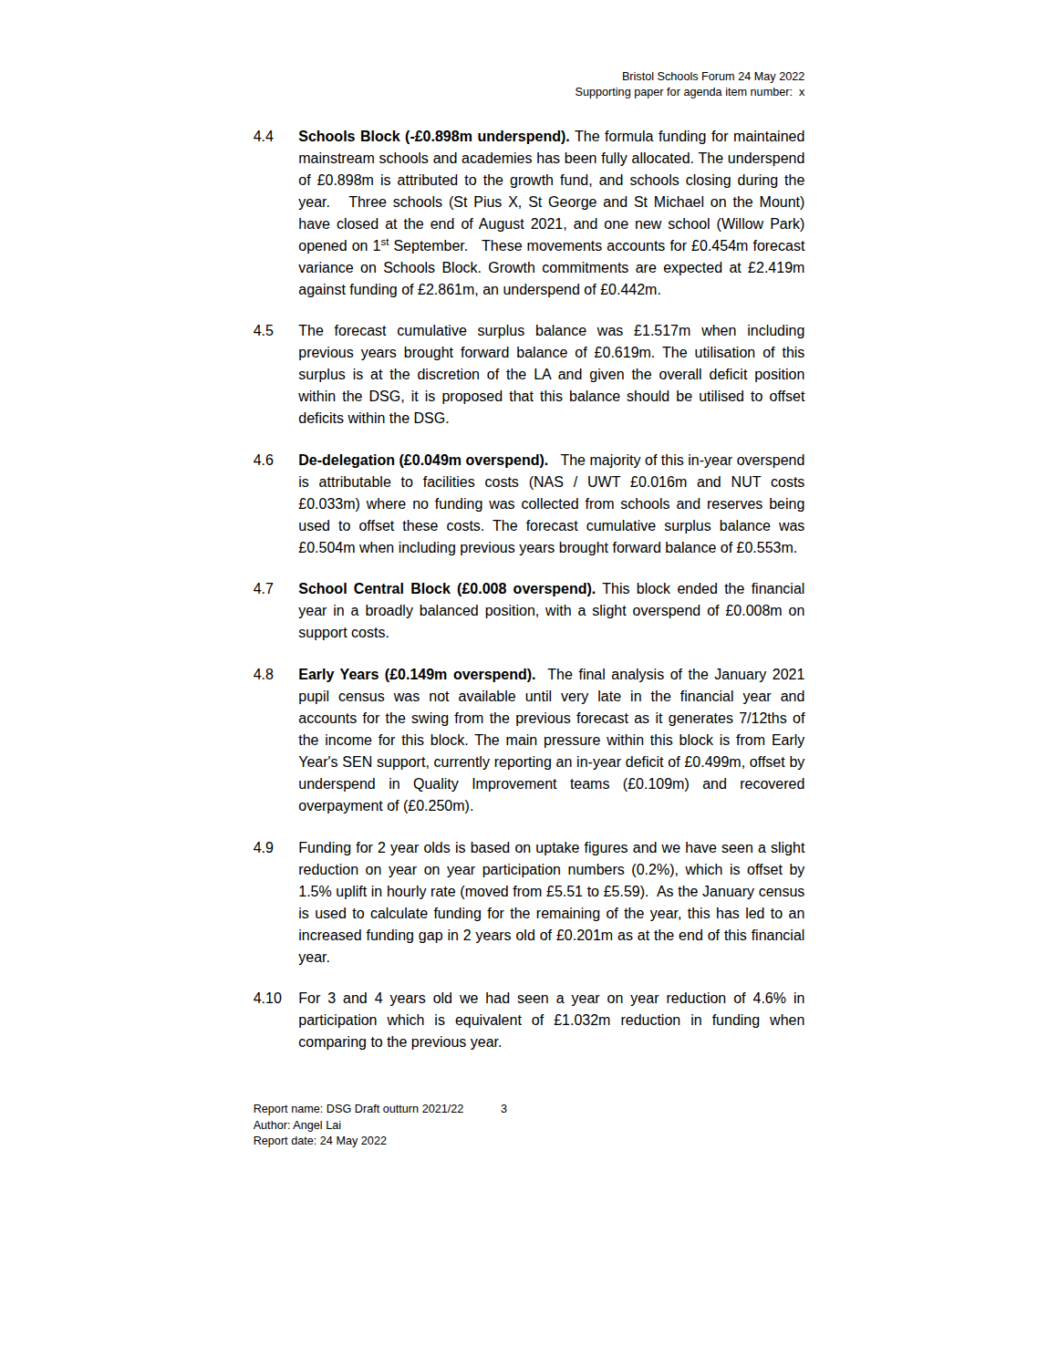Bristol Schools Forum 24 May 2022
Supporting paper for agenda item number: x
4.4 Schools Block (-£0.898m underspend). The formula funding for maintained mainstream schools and academies has been fully allocated. The underspend of £0.898m is attributed to the growth fund, and schools closing during the year. Three schools (St Pius X, St George and St Michael on the Mount) have closed at the end of August 2021, and one new school (Willow Park) opened on 1st September. These movements accounts for £0.454m forecast variance on Schools Block. Growth commitments are expected at £2.419m against funding of £2.861m, an underspend of £0.442m.
4.5 The forecast cumulative surplus balance was £1.517m when including previous years brought forward balance of £0.619m. The utilisation of this surplus is at the discretion of the LA and given the overall deficit position within the DSG, it is proposed that this balance should be utilised to offset deficits within the DSG.
4.6 De-delegation (£0.049m overspend). The majority of this in-year overspend is attributable to facilities costs (NAS / UWT £0.016m and NUT costs £0.033m) where no funding was collected from schools and reserves being used to offset these costs. The forecast cumulative surplus balance was £0.504m when including previous years brought forward balance of £0.553m.
4.7 School Central Block (£0.008 overspend). This block ended the financial year in a broadly balanced position, with a slight overspend of £0.008m on support costs.
4.8 Early Years (£0.149m overspend). The final analysis of the January 2021 pupil census was not available until very late in the financial year and accounts for the swing from the previous forecast as it generates 7/12ths of the income for this block. The main pressure within this block is from Early Year's SEN support, currently reporting an in-year deficit of £0.499m, offset by underspend in Quality Improvement teams (£0.109m) and recovered overpayment of (£0.250m).
4.9 Funding for 2 year olds is based on uptake figures and we have seen a slight reduction on year on year participation numbers (0.2%), which is offset by 1.5% uplift in hourly rate (moved from £5.51 to £5.59). As the January census is used to calculate funding for the remaining of the year, this has led to an increased funding gap in 2 years old of £0.201m as at the end of this financial year.
4.10 For 3 and 4 years old we had seen a year on year reduction of 4.6% in participation which is equivalent of £1.032m reduction in funding when comparing to the previous year.
Report name: DSG Draft outturn 2021/22
Author: Angel Lai
Report date: 24 May 2022
3